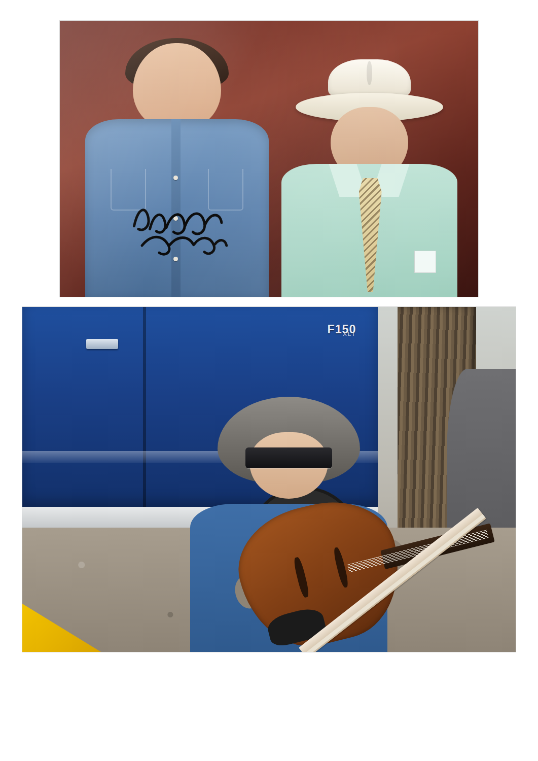F150
XLT